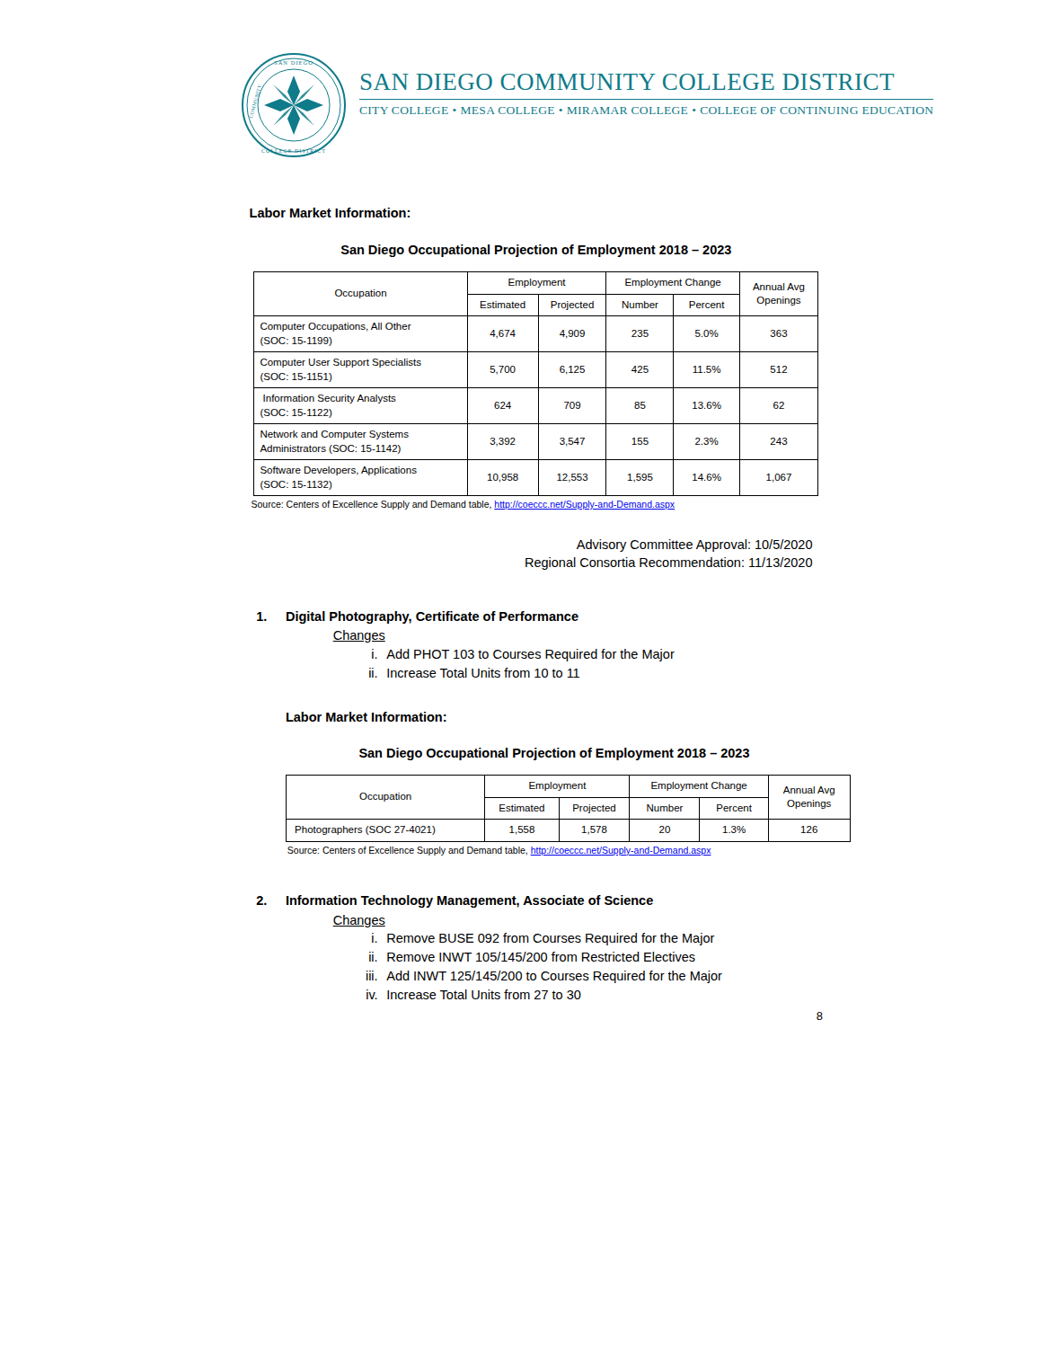SAN DIEGO COLLEGE DISTRICT COMMUNITY
SAN DIEGO COMMUNITY COLLEGE DISTRICT
CITY COLLEGE•MESA COLLEGE•MIRAMAR COLLEGE•COLLEGE OF CONTINUING EDUCATION
Labor Market Information:
San Diego Occupational Projection of Employment 2018 – 2023
| Occupation | Employment | Employment Change | Annual Avg Openings |
| --- | --- | --- | --- |
| Estimated | Projected | Number | Percent |
| Computer Occupations, All Other (SOC: 15-1199) | 4,674 | 4,909 | 235 | 5.0% | 363 |
| Computer User Support Specialists (SOC: 15-1151) | 5,700 | 6,125 | 425 | 11.5% | 512 |
| Information Security Analysts (SOC: 15-1122) | 624 | 709 | 85 | 13.6% | 62 |
| Network and Computer Systems Administrators (SOC: 15-1142) | 3,392 | 3,547 | 155 | 2.3% | 243 |
| Software Developers, Applications (SOC: 15-1132) | 10,958 | 12,553 | 1,595 | 14.6% | 1,067 |
Source: Centers of Excellence Supply and Demand table, http://coeccc.net/Supply-and-Demand.aspx
Advisory Committee Approval: 10/5/2020
Regional Consortia Recommendation: 11/13/2020
Digital Photography, Certificate of Performance
Changes
Add PHOT 103 to Courses Required for the Major
Increase Total Units from 10 to 11
Labor Market Information:
San Diego Occupational Projection of Employment 2018 – 2023
| Occupation | Employment | Employment Change | Annual Avg Openings |
| --- | --- | --- | --- |
| Estimated | Projected | Number | Percent |
| Photographers (SOC 27-4021) | 1,558 | 1,578 | 20 | 1.3% | 126 |
Source: Centers of Excellence Supply and Demand table, http://coeccc.net/Supply-and-Demand.aspx
Information Technology Management, Associate of Science
Changes
Remove BUSE 092 from Courses Required for the Major
Remove INWT 105/145/200 from Restricted Electives
Add INWT 125/145/200 to Courses Required for the Major
Increase Total Units from 27 to 30
8